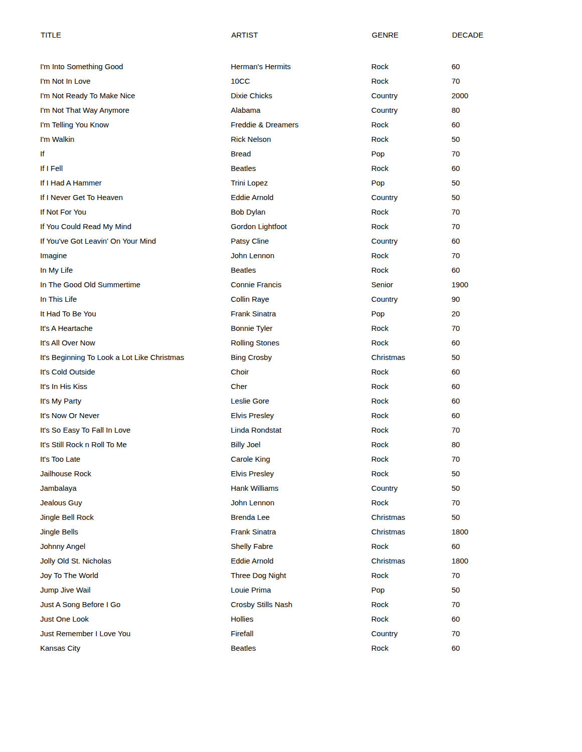| TITLE | ARTIST | GENRE | DECADE |
| --- | --- | --- | --- |
| I'm Into Something Good | Herman's Hermits | Rock | 60 |
| I'm Not In Love | 10CC | Rock | 70 |
| I'm Not Ready To Make Nice | Dixie Chicks | Country | 2000 |
| I'm Not That Way Anymore | Alabama | Country | 80 |
| I'm Telling You Know | Freddie & Dreamers | Rock | 60 |
| I'm Walkin | Rick Nelson | Rock | 50 |
| If | Bread | Pop | 70 |
| If I Fell | Beatles | Rock | 60 |
| If I Had A Hammer | Trini Lopez | Pop | 50 |
| If I Never Get To Heaven | Eddie Arnold | Country | 50 |
| If Not For You | Bob Dylan | Rock | 70 |
| If You Could Read My Mind | Gordon Lightfoot | Rock | 70 |
| If You've Got Leavin' On Your Mind | Patsy Cline | Country | 60 |
| Imagine | John Lennon | Rock | 70 |
| In My Life | Beatles | Rock | 60 |
| In The Good Old Summertime | Connie Francis | Senior | 1900 |
| In This Life | Collin Raye | Country | 90 |
| It Had To Be You | Frank Sinatra | Pop | 20 |
| It's A Heartache | Bonnie Tyler | Rock | 70 |
| It's All Over Now | Rolling Stones | Rock | 60 |
| It's Beginning To Look a Lot Like Christmas | Bing Crosby | Christmas | 50 |
| It's Cold Outside | Choir | Rock | 60 |
| It's In His Kiss | Cher | Rock | 60 |
| It's My Party | Leslie Gore | Rock | 60 |
| It's Now Or Never | Elvis Presley | Rock | 60 |
| It's So Easy To Fall In Love | Linda Rondstat | Rock | 70 |
| It's Still Rock n Roll To Me | Billy Joel | Rock | 80 |
| It's Too Late | Carole King | Rock | 70 |
| Jailhouse Rock | Elvis Presley | Rock | 50 |
| Jambalaya | Hank Williams | Country | 50 |
| Jealous Guy | John Lennon | Rock | 70 |
| Jingle Bell Rock | Brenda Lee | Christmas | 50 |
| Jingle Bells | Frank Sinatra | Christmas | 1800 |
| Johnny Angel | Shelly Fabre | Rock | 60 |
| Jolly Old St. Nicholas | Eddie Arnold | Christmas | 1800 |
| Joy To The World | Three Dog Night | Rock | 70 |
| Jump Jive Wail | Louie Prima | Pop | 50 |
| Just A Song Before I Go | Crosby Stills Nash | Rock | 70 |
| Just One Look | Hollies | Rock | 60 |
| Just Remember I Love You | Firefall | Country | 70 |
| Kansas City | Beatles | Rock | 60 |